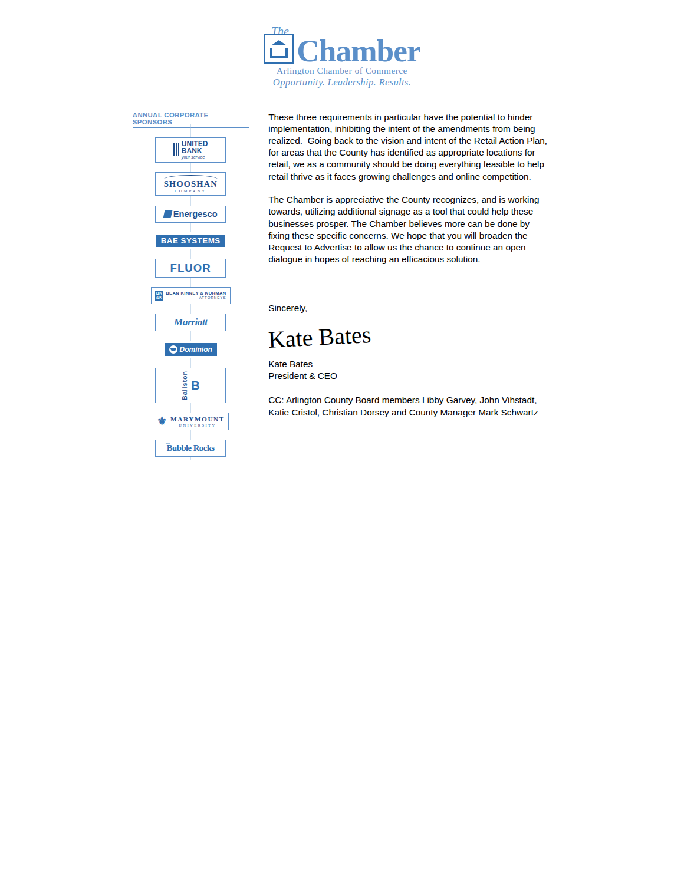The
Chamber
Arlington Chamber of Commerce
Opportunity. Leadership. Results.
Annual Corporate Sponsors
UNITED
BANK your service
SHOOSHAN COMPANY
Energesco
BAE SYSTEMS
FLUOR
BK
&K BEAN KINNEY & KORMAN ATTORNEYS
Marriott
Dominion
Ballston B
⚜ MARYMOUNT UNIVERSITY
••• Bubble Rocks
These three requirements in particular have the potential to hinder implementation, inhibiting the intent of the amendments from being realized. Going back to the vision and intent of the Retail Action Plan, for areas that the County has identified as appropriate locations for retail, we as a community should be doing everything feasible to help retail thrive as it faces growing challenges and online competition.
The Chamber is appreciative the County recognizes, and is working towards, utilizing additional signage as a tool that could help these businesses prosper. The Chamber believes more can be done by fixing these specific concerns. We hope that you will broaden the Request to Advertise to allow us the chance to continue an open dialogue in hopes of reaching an efficacious solution.
Sincerely,
Kate Bates
Kate Bates
President & CEO
CC: Arlington County Board members Libby Garvey, John Vihstadt, Katie Cristol, Christian Dorsey and County Manager Mark Schwartz